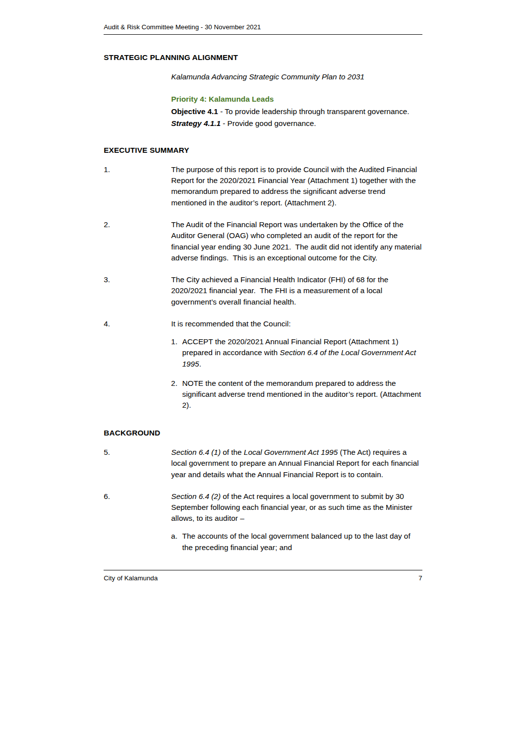Audit & Risk Committee Meeting - 30 November 2021
STRATEGIC PLANNING ALIGNMENT
Kalamunda Advancing Strategic Community Plan to 2031
Priority 4: Kalamunda Leads
Objective 4.1 - To provide leadership through transparent governance.
Strategy 4.1.1 - Provide good governance.
EXECUTIVE SUMMARY
1. The purpose of this report is to provide Council with the Audited Financial Report for the 2020/2021 Financial Year (Attachment 1) together with the memorandum prepared to address the significant adverse trend mentioned in the auditor’s report. (Attachment 2).
2. The Audit of the Financial Report was undertaken by the Office of the Auditor General (OAG) who completed an audit of the report for the financial year ending 30 June 2021. The audit did not identify any material adverse findings. This is an exceptional outcome for the City.
3. The City achieved a Financial Health Indicator (FHI) of 68 for the 2020/2021 financial year. The FHI is a measurement of a local government’s overall financial health.
4. It is recommended that the Council:
ACCEPT the 2020/2021 Annual Financial Report (Attachment 1) prepared in accordance with Section 6.4 of the Local Government Act 1995.
NOTE the content of the memorandum prepared to address the significant adverse trend mentioned in the auditor’s report. (Attachment 2).
BACKGROUND
5. Section 6.4 (1) of the Local Government Act 1995 (The Act) requires a local government to prepare an Annual Financial Report for each financial year and details what the Annual Financial Report is to contain.
6. Section 6.4 (2) of the Act requires a local government to submit by 30 September following each financial year, or as such time as the Minister allows, to its auditor –
The accounts of the local government balanced up to the last day of the preceding financial year; and
City of Kalamunda 7